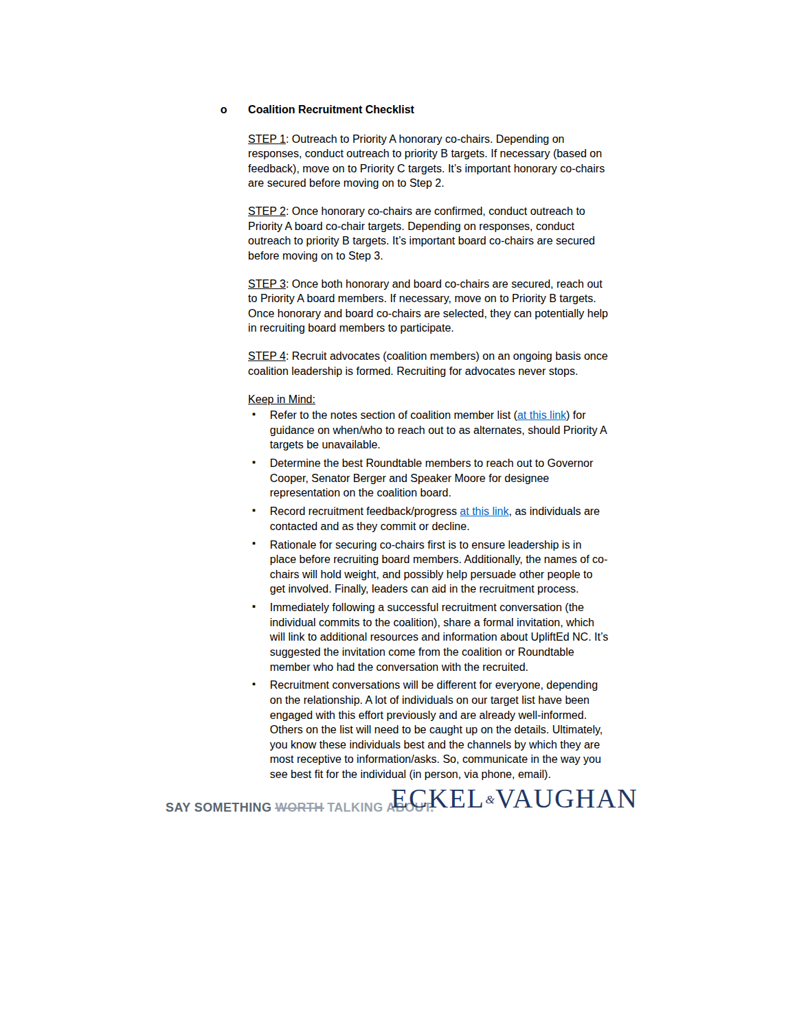o
Coalition Recruitment Checklist
STEP 1: Outreach to Priority A honorary co-chairs. Depending on responses, conduct outreach to priority B targets. If necessary (based on feedback), move on to Priority C targets. It’s important honorary co-chairs are secured before moving on to Step 2.
STEP 2: Once honorary co-chairs are confirmed, conduct outreach to Priority A board co-chair targets. Depending on responses, conduct outreach to priority B targets. It’s important board co-chairs are secured before moving on to Step 3.
STEP 3: Once both honorary and board co-chairs are secured, reach out to Priority A board members. If necessary, move on to Priority B targets. Once honorary and board co-chairs are selected, they can potentially help in recruiting board members to participate.
STEP 4: Recruit advocates (coalition members) on an ongoing basis once coalition leadership is formed. Recruiting for advocates never stops.
Keep in Mind:
Refer to the notes section of coalition member list (at this link) for guidance on when/who to reach out to as alternates, should Priority A targets be unavailable.
Determine the best Roundtable members to reach out to Governor Cooper, Senator Berger and Speaker Moore for designee representation on the coalition board.
Record recruitment feedback/progress at this link, as individuals are contacted and as they commit or decline.
Rationale for securing co-chairs first is to ensure leadership is in place before recruiting board members. Additionally, the names of co-chairs will hold weight, and possibly help persuade other people to get involved. Finally, leaders can aid in the recruitment process.
Immediately following a successful recruitment conversation (the individual commits to the coalition), share a formal invitation, which will link to additional resources and information about UpliftEd NC. It’s suggested the invitation come from the coalition or Roundtable member who had the conversation with the recruited.
Recruitment conversations will be different for everyone, depending on the relationship. A lot of individuals on our target list have been engaged with this effort previously and are already well-informed. Others on the list will need to be caught up on the details. Ultimately, you know these individuals best and the channels by which they are most receptive to information/asks. So, communicate in the way you see best fit for the individual (in person, via phone, email).
SAY SOMETHING WORTH TALKING ABOUT.
ECKEL&VAUGHAN